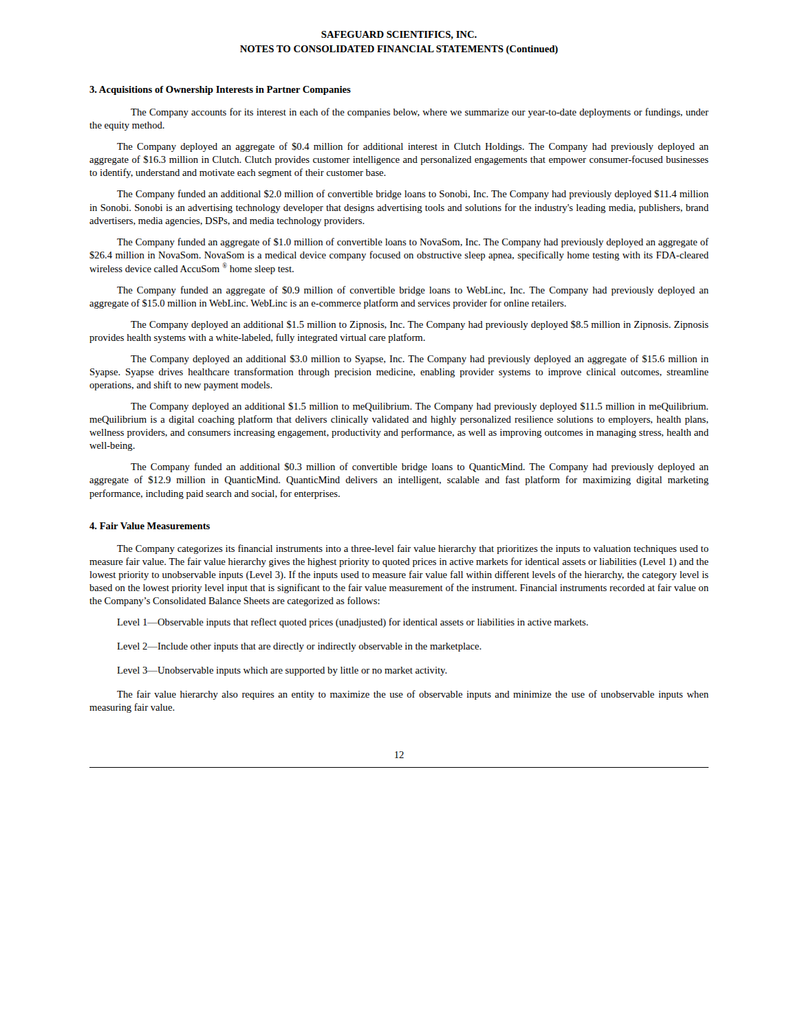SAFEGUARD SCIENTIFICS, INC.
NOTES TO CONSOLIDATED FINANCIAL STATEMENTS (Continued)
3. Acquisitions of Ownership Interests in Partner Companies
The Company accounts for its interest in each of the companies below, where we summarize our year-to-date deployments or fundings, under the equity method.
The Company deployed an aggregate of $0.4 million for additional interest in Clutch Holdings. The Company had previously deployed an aggregate of $16.3 million in Clutch. Clutch provides customer intelligence and personalized engagements that empower consumer-focused businesses to identify, understand and motivate each segment of their customer base.
The Company funded an additional $2.0 million of convertible bridge loans to Sonobi, Inc. The Company had previously deployed $11.4 million in Sonobi. Sonobi is an advertising technology developer that designs advertising tools and solutions for the industry's leading media, publishers, brand advertisers, media agencies, DSPs, and media technology providers.
The Company funded an aggregate of $1.0 million of convertible loans to NovaSom, Inc. The Company had previously deployed an aggregate of $26.4 million in NovaSom. NovaSom is a medical device company focused on obstructive sleep apnea, specifically home testing with its FDA-cleared wireless device called AccuSom ® home sleep test.
The Company funded an aggregate of $0.9 million of convertible bridge loans to WebLinc, Inc. The Company had previously deployed an aggregate of $15.0 million in WebLinc. WebLinc is an e-commerce platform and services provider for online retailers.
The Company deployed an additional $1.5 million to Zipnosis, Inc. The Company had previously deployed $8.5 million in Zipnosis. Zipnosis provides health systems with a white-labeled, fully integrated virtual care platform.
The Company deployed an additional $3.0 million to Syapse, Inc. The Company had previously deployed an aggregate of $15.6 million in Syapse. Syapse drives healthcare transformation through precision medicine, enabling provider systems to improve clinical outcomes, streamline operations, and shift to new payment models.
The Company deployed an additional $1.5 million to meQuilibrium. The Company had previously deployed $11.5 million in meQuilibrium. meQuilibrium is a digital coaching platform that delivers clinically validated and highly personalized resilience solutions to employers, health plans, wellness providers, and consumers increasing engagement, productivity and performance, as well as improving outcomes in managing stress, health and well-being.
The Company funded an additional $0.3 million of convertible bridge loans to QuanticMind. The Company had previously deployed an aggregate of $12.9 million in QuanticMind. QuanticMind delivers an intelligent, scalable and fast platform for maximizing digital marketing performance, including paid search and social, for enterprises.
4. Fair Value Measurements
The Company categorizes its financial instruments into a three-level fair value hierarchy that prioritizes the inputs to valuation techniques used to measure fair value. The fair value hierarchy gives the highest priority to quoted prices in active markets for identical assets or liabilities (Level 1) and the lowest priority to unobservable inputs (Level 3). If the inputs used to measure fair value fall within different levels of the hierarchy, the category level is based on the lowest priority level input that is significant to the fair value measurement of the instrument. Financial instruments recorded at fair value on the Company’s Consolidated Balance Sheets are categorized as follows:
Level 1—Observable inputs that reflect quoted prices (unadjusted) for identical assets or liabilities in active markets.
Level 2—Include other inputs that are directly or indirectly observable in the marketplace.
Level 3—Unobservable inputs which are supported by little or no market activity.
The fair value hierarchy also requires an entity to maximize the use of observable inputs and minimize the use of unobservable inputs when measuring fair value.
12